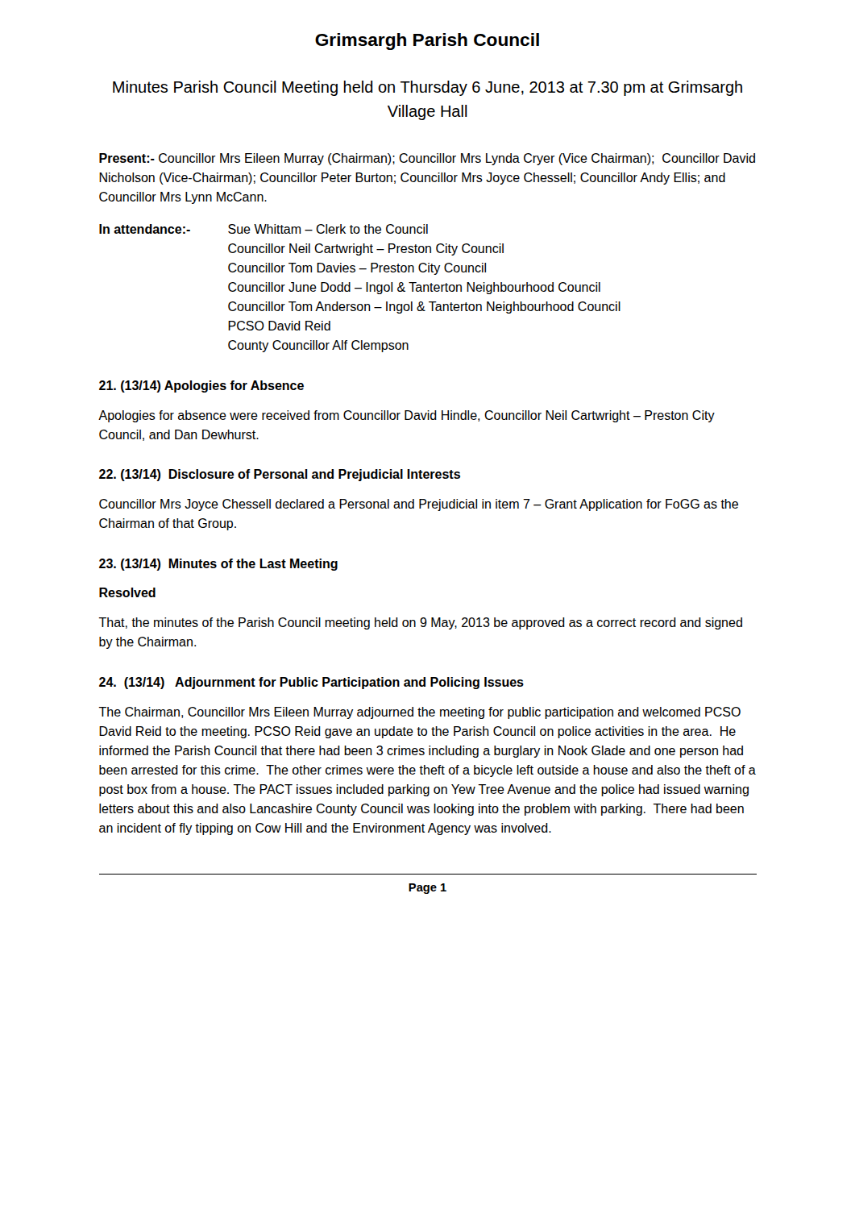Grimsargh Parish Council
Minutes Parish Council Meeting held on Thursday 6 June, 2013 at 7.30 pm at Grimsargh Village Hall
Present:- Councillor Mrs Eileen Murray (Chairman); Councillor Mrs Lynda Cryer (Vice Chairman); Councillor David Nicholson (Vice-Chairman); Councillor Peter Burton; Councillor Mrs Joyce Chessell; Councillor Andy Ellis; and Councillor Mrs Lynn McCann.
In attendance:-
Sue Whittam – Clerk to the Council
Councillor Neil Cartwright – Preston City Council
Councillor Tom Davies – Preston City Council
Councillor June Dodd – Ingol & Tanterton Neighbourhood Council
Councillor Tom Anderson – Ingol & Tanterton Neighbourhood Council
PCSO David Reid
County Councillor Alf Clempson
21. (13/14) Apologies for Absence
Apologies for absence were received from Councillor David Hindle, Councillor Neil Cartwright – Preston City Council, and Dan Dewhurst.
22. (13/14) Disclosure of Personal and Prejudicial Interests
Councillor Mrs Joyce Chessell declared a Personal and Prejudicial in item 7 – Grant Application for FoGG as the Chairman of that Group.
23. (13/14) Minutes of the Last Meeting
Resolved
That, the minutes of the Parish Council meeting held on 9 May, 2013 be approved as a correct record and signed by the Chairman.
24. (13/14) Adjournment for Public Participation and Policing Issues
The Chairman, Councillor Mrs Eileen Murray adjourned the meeting for public participation and welcomed PCSO David Reid to the meeting. PCSO Reid gave an update to the Parish Council on police activities in the area. He informed the Parish Council that there had been 3 crimes including a burglary in Nook Glade and one person had been arrested for this crime. The other crimes were the theft of a bicycle left outside a house and also the theft of a post box from a house. The PACT issues included parking on Yew Tree Avenue and the police had issued warning letters about this and also Lancashire County Council was looking into the problem with parking. There had been an incident of fly tipping on Cow Hill and the Environment Agency was involved.
Page 1